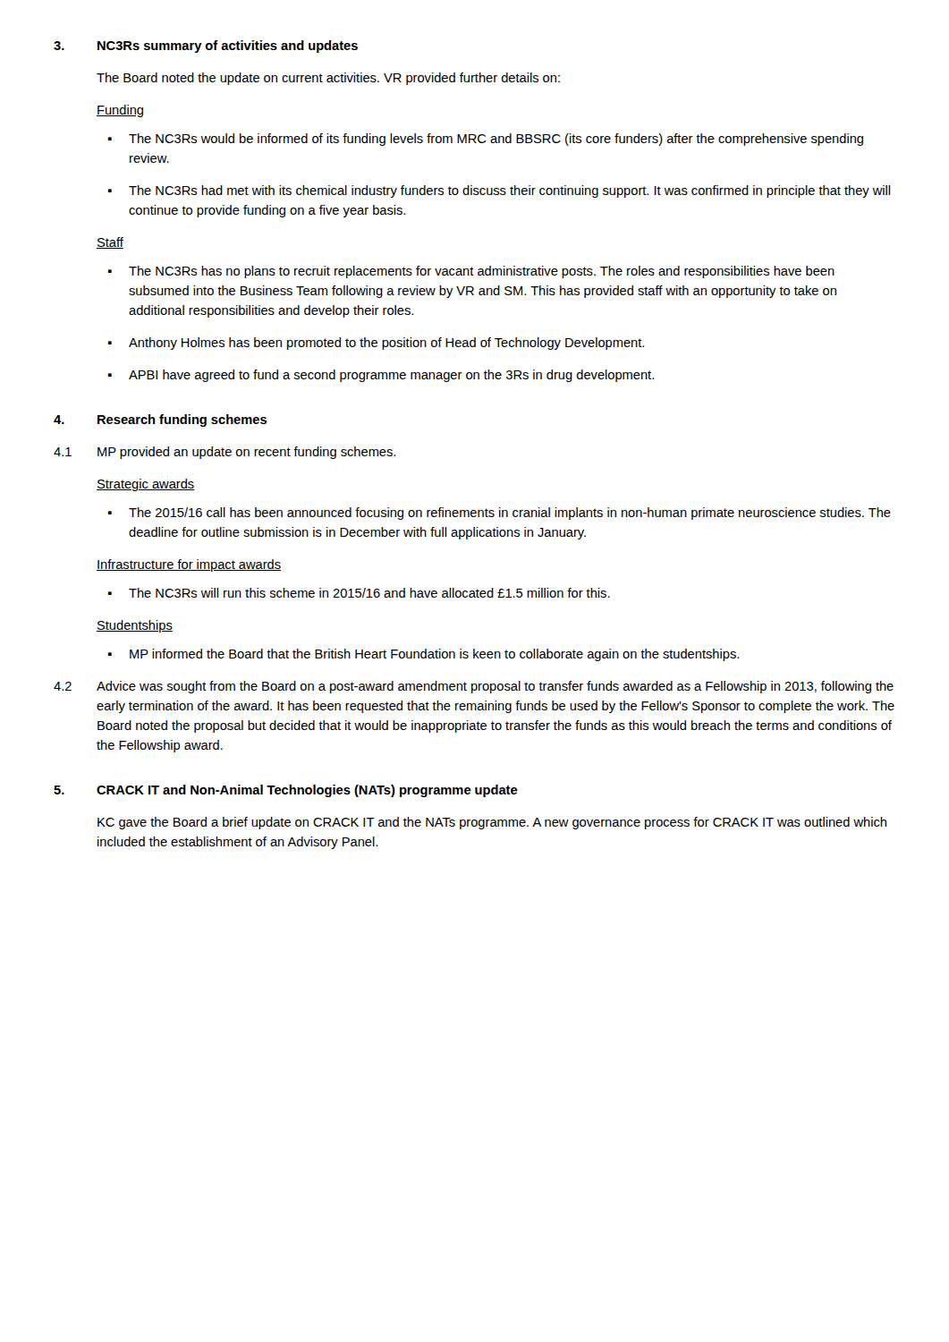3.
NC3Rs summary of activities and updates
The Board noted the update on current activities. VR provided further details on:
Funding
The NC3Rs would be informed of its funding levels from MRC and BBSRC (its core funders) after the comprehensive spending review.
The NC3Rs had met with its chemical industry funders to discuss their continuing support. It was confirmed in principle that they will continue to provide funding on a five year basis.
Staff
The NC3Rs has no plans to recruit replacements for vacant administrative posts. The roles and responsibilities have been subsumed into the Business Team following a review by VR and SM. This has provided staff with an opportunity to take on additional responsibilities and develop their roles.
Anthony Holmes has been promoted to the position of Head of Technology Development.
APBI have agreed to fund a second programme manager on the 3Rs in drug development.
4.
Research funding schemes
4.1
MP provided an update on recent funding schemes.
Strategic awards
The 2015/16 call has been announced focusing on refinements in cranial implants in non-human primate neuroscience studies. The deadline for outline submission is in December with full applications in January.
Infrastructure for impact awards
The NC3Rs will run this scheme in 2015/16 and have allocated £1.5 million for this.
Studentships
MP informed the Board that the British Heart Foundation is keen to collaborate again on the studentships.
4.2
Advice was sought from the Board on a post-award amendment proposal to transfer funds awarded as a Fellowship in 2013, following the early termination of the award. It has been requested that the remaining funds be used by the Fellow's Sponsor to complete the work. The Board noted the proposal but decided that it would be inappropriate to transfer the funds as this would breach the terms and conditions of the Fellowship award.
5.
CRACK IT and Non-Animal Technologies (NATs) programme update
KC gave the Board a brief update on CRACK IT and the NATs programme. A new governance process for CRACK IT was outlined which included the establishment of an Advisory Panel.